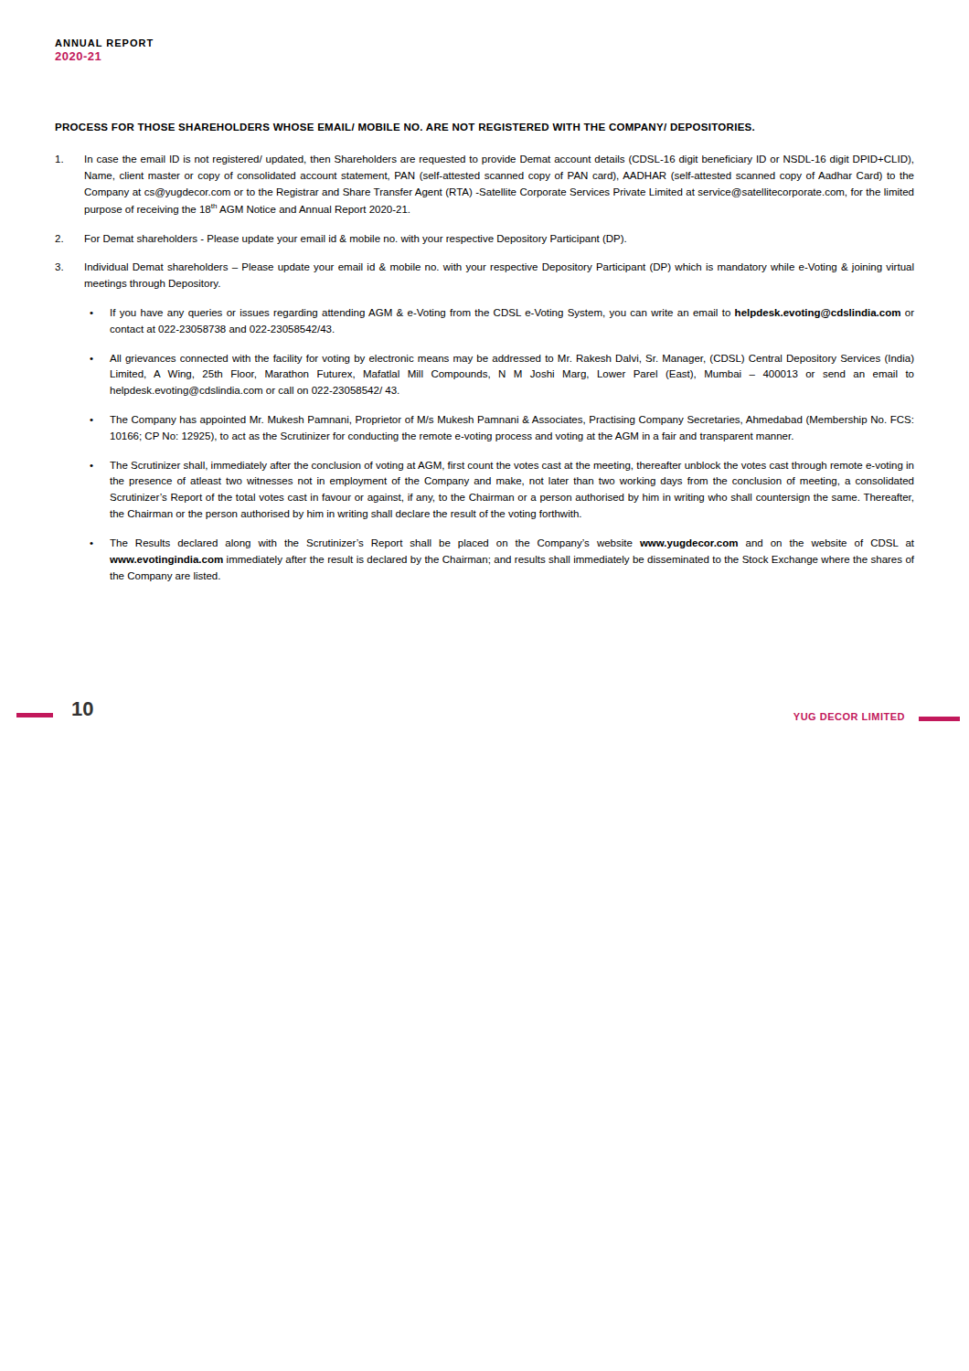ANNUAL REPORT
2020-21
PROCESS FOR THOSE SHAREHOLDERS WHOSE EMAIL/ MOBILE NO. ARE NOT REGISTERED WITH THE COMPANY/ DEPOSITORIES.
In case the email ID is not registered/ updated, then Shareholders are requested to provide Demat account details (CDSL-16 digit beneficiary ID or NSDL-16 digit DPID+CLID), Name, client master or copy of consolidated account statement, PAN (self-attested scanned copy of PAN card), AADHAR (self-attested scanned copy of Aadhar Card) to the Company at cs@yugdecor.com or to the Registrar and Share Transfer Agent (RTA) -Satellite Corporate Services Private Limited at service@satellitecorporate.com, for the limited purpose of receiving the 18th AGM Notice and Annual Report 2020-21.
For Demat shareholders - Please update your email id & mobile no. with your respective Depository Participant (DP).
Individual Demat shareholders – Please update your email id & mobile no. with your respective Depository Participant (DP) which is mandatory while e-Voting & joining virtual meetings through Depository.
If you have any queries or issues regarding attending AGM & e-Voting from the CDSL e-Voting System, you can write an email to helpdesk.evoting@cdslindia.com or contact at 022-23058738 and 022-23058542/43.
All grievances connected with the facility for voting by electronic means may be addressed to Mr. Rakesh Dalvi, Sr. Manager, (CDSL) Central Depository Services (India) Limited, A Wing, 25th Floor, Marathon Futurex, Mafatlal Mill Compounds, N M Joshi Marg, Lower Parel (East), Mumbai – 400013 or send an email to helpdesk.evoting@cdslindia.com or call on 022-23058542/ 43.
The Company has appointed Mr. Mukesh Pamnani, Proprietor of M/s Mukesh Pamnani & Associates, Practising Company Secretaries, Ahmedabad (Membership No. FCS: 10166; CP No: 12925), to act as the Scrutinizer for conducting the remote e-voting process and voting at the AGM in a fair and transparent manner.
The Scrutinizer shall, immediately after the conclusion of voting at AGM, first count the votes cast at the meeting, thereafter unblock the votes cast through remote e-voting in the presence of atleast two witnesses not in employment of the Company and make, not later than two working days from the conclusion of meeting, a consolidated Scrutinizer’s Report of the total votes cast in favour or against, if any, to the Chairman or a person authorised by him in writing who shall countersign the same. Thereafter, the Chairman or the person authorised by him in writing shall declare the result of the voting forthwith.
The Results declared along with the Scrutinizer’s Report shall be placed on the Company’s website www.yugdecor.com and on the website of CDSL at www.evotingindia.com immediately after the result is declared by the Chairman; and results shall immediately be disseminated to the Stock Exchange where the shares of the Company are listed.
10
YUG DECOR LIMITED